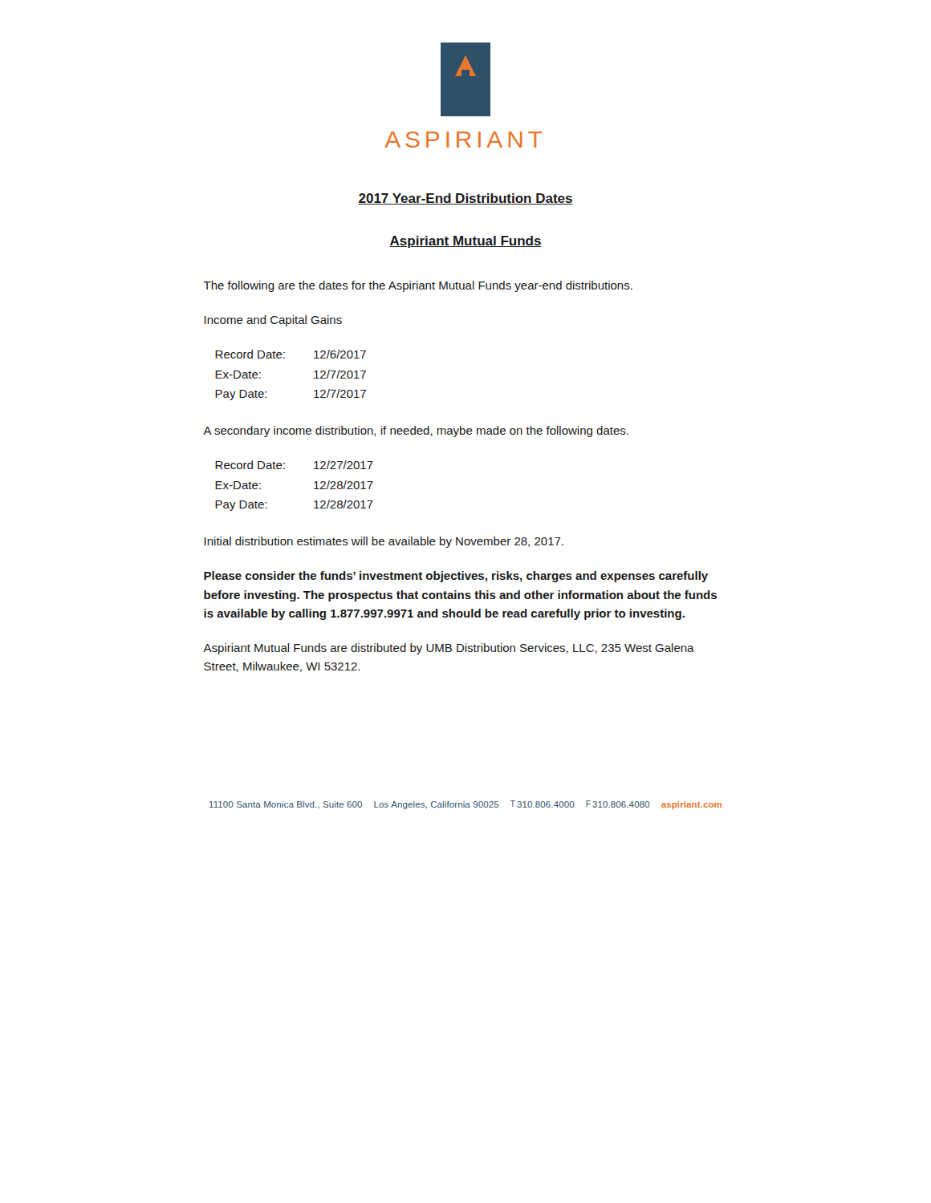ASPIRIANT
2017 Year-End Distribution Dates
Aspiriant Mutual Funds
The following are the dates for the Aspiriant Mutual Funds year-end distributions.
Income and Capital Gains
| Record Date: | 12/6/2017 |
| Ex-Date: | 12/7/2017 |
| Pay Date: | 12/7/2017 |
A secondary income distribution, if needed, maybe made on the following dates.
| Record Date: | 12/27/2017 |
| Ex-Date: | 12/28/2017 |
| Pay Date: | 12/28/2017 |
Initial distribution estimates will be available by November 28, 2017.
Please consider the funds’ investment objectives, risks, charges and expenses carefully before investing. The prospectus that contains this and other information about the funds is available by calling 1.877.997.9971 and should be read carefully prior to investing.
Aspiriant Mutual Funds are distributed by UMB Distribution Services, LLC, 235 West Galena Street, Milwaukee, WI 53212.
11100 Santa Monica Blvd., Suite 600 Los Angeles, California 90025 T310.806.4000 F310.806.4080 aspiriant.com